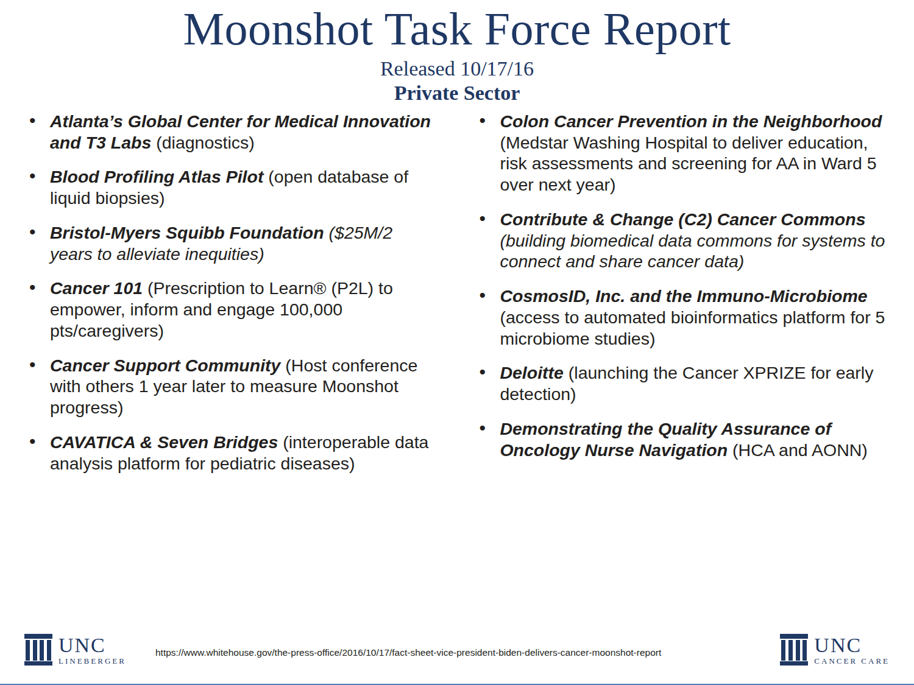Moonshot Task Force Report
Released 10/17/16
Private Sector
Atlanta’s Global Center for Medical Innovation and T3 Labs (diagnostics)
Blood Profiling Atlas Pilot (open database of liquid biopsies)
Bristol-Myers Squibb Foundation ($25M/2 years to alleviate inequities)
Cancer 101 (Prescription to Learn® (P2L) to empower, inform and engage 100,000 pts/caregivers)
Cancer Support Community (Host conference with others 1 year later to measure Moonshot progress)
CAVATICA & Seven Bridges (interoperable data analysis platform for pediatric diseases)
Colon Cancer Prevention in the Neighborhood (Medstar Washing Hospital to deliver education, risk assessments and screening for AA in Ward 5 over next year)
Contribute & Change (C2) Cancer Commons (building biomedical data commons for systems to connect and share cancer data)
CosmosID, Inc. and the Immuno-Microbiome (access to automated bioinformatics platform for 5 microbiome studies)
Deloitte (launching the Cancer XPRIZE for early detection)
Demonstrating the Quality Assurance of Oncology Nurse Navigation (HCA and AONN)
UNC LINEBERGER
https://www.whitehouse.gov/the-press-office/2016/10/17/fact-sheet-vice-president-biden-delivers-cancer-moonshot-report
UNC CANCER CARE